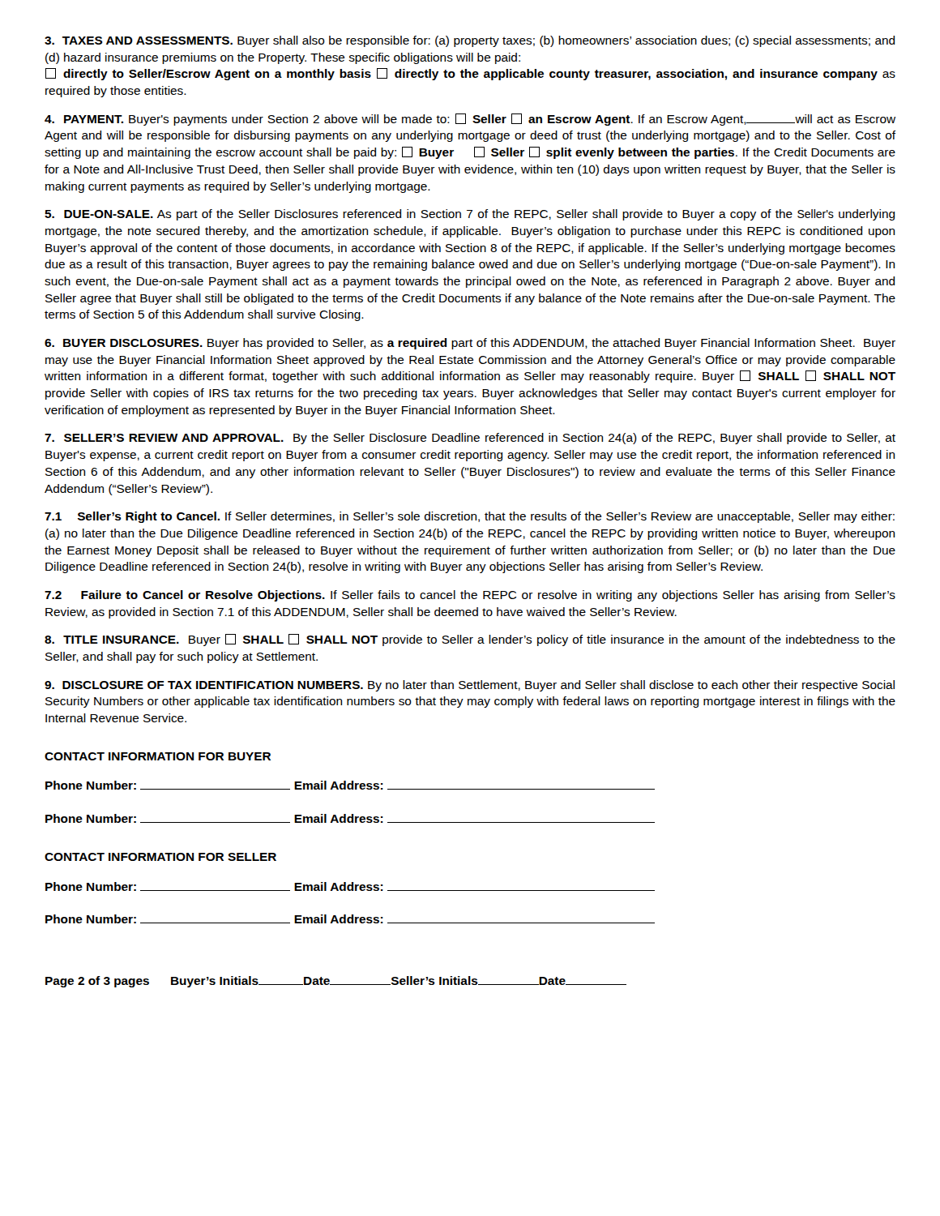3. TAXES AND ASSESSMENTS. Buyer shall also be responsible for: (a) property taxes; (b) homeowners’ association dues; (c) special assessments; and (d) hazard insurance premiums on the Property. These specific obligations will be paid:
directly to Seller/Escrow Agent on a monthly basis directly to the applicable county treasurer, association, and insurance company as required by those entities.
4. PAYMENT. Buyer's payments under Section 2 above will be made to: Seller an Escrow Agent. If an Escrow Agent, will act as Escrow Agent and will be responsible for disbursing payments on any underlying mortgage or deed of trust (the underlying mortgage) and to the Seller. Cost of setting up and maintaining the escrow account shall be paid by: Buyer Seller split evenly between the parties. If the Credit Documents are for a Note and All-Inclusive Trust Deed, then Seller shall provide Buyer with evidence, within ten (10) days upon written request by Buyer, that the Seller is making current payments as required by Seller’s underlying mortgage.
5. DUE-ON-SALE. As part of the Seller Disclosures referenced in Section 7 of the REPC, Seller shall provide to Buyer a copy of the Seller's underlying mortgage, the note secured thereby, and the amortization schedule, if applicable. Buyer’s obligation to purchase under this REPC is conditioned upon Buyer’s approval of the content of those documents, in accordance with Section 8 of the REPC, if applicable. If the Seller’s underlying mortgage becomes due as a result of this transaction, Buyer agrees to pay the remaining balance owed and due on Seller’s underlying mortgage (“Due-on-sale Payment”). In such event, the Due-on-sale Payment shall act as a payment towards the principal owed on the Note, as referenced in Paragraph 2 above. Buyer and Seller agree that Buyer shall still be obligated to the terms of the Credit Documents if any balance of the Note remains after the Due-on-sale Payment. The terms of Section 5 of this Addendum shall survive Closing.
6. BUYER DISCLOSURES. Buyer has provided to Seller, as a required part of this ADDENDUM, the attached Buyer Financial Information Sheet. Buyer may use the Buyer Financial Information Sheet approved by the Real Estate Commission and the Attorney General’s Office or may provide comparable written information in a different format, together with such additional information as Seller may reasonably require. Buyer SHALL SHALL NOT provide Seller with copies of IRS tax returns for the two preceding tax years. Buyer acknowledges that Seller may contact Buyer's current employer for verification of employment as represented by Buyer in the Buyer Financial Information Sheet.
7. SELLER’S REVIEW AND APPROVAL. By the Seller Disclosure Deadline referenced in Section 24(a) of the REPC, Buyer shall provide to Seller, at Buyer's expense, a current credit report on Buyer from a consumer credit reporting agency. Seller may use the credit report, the information referenced in Section 6 of this Addendum, and any other information relevant to Seller ("Buyer Disclosures") to review and evaluate the terms of this Seller Finance Addendum (“Seller’s Review”).
7.1 Seller’s Right to Cancel. If Seller determines, in Seller’s sole discretion, that the results of the Seller’s Review are unacceptable, Seller may either: (a) no later than the Due Diligence Deadline referenced in Section 24(b) of the REPC, cancel the REPC by providing written notice to Buyer, whereupon the Earnest Money Deposit shall be released to Buyer without the requirement of further written authorization from Seller; or (b) no later than the Due Diligence Deadline referenced in Section 24(b), resolve in writing with Buyer any objections Seller has arising from Seller’s Review.
7.2 Failure to Cancel or Resolve Objections. If Seller fails to cancel the REPC or resolve in writing any objections Seller has arising from Seller’s Review, as provided in Section 7.1 of this ADDENDUM, Seller shall be deemed to have waived the Seller’s Review.
8. TITLE INSURANCE. Buyer SHALL SHALL NOT provide to Seller a lender’s policy of title insurance in the amount of the indebtedness to the Seller, and shall pay for such policy at Settlement.
9. DISCLOSURE OF TAX IDENTIFICATION NUMBERS. By no later than Settlement, Buyer and Seller shall disclose to each other their respective Social Security Numbers or other applicable tax identification numbers so that they may comply with federal laws on reporting mortgage interest in filings with the Internal Revenue Service.
CONTACT INFORMATION FOR BUYER
Phone Number: Email Address:
Phone Number: Email Address:
CONTACT INFORMATION FOR SELLER
Phone Number: Email Address:
Phone Number: Email Address:
Page 2 of 3 pages Buyer’s Initials Date Seller’s Initials Date